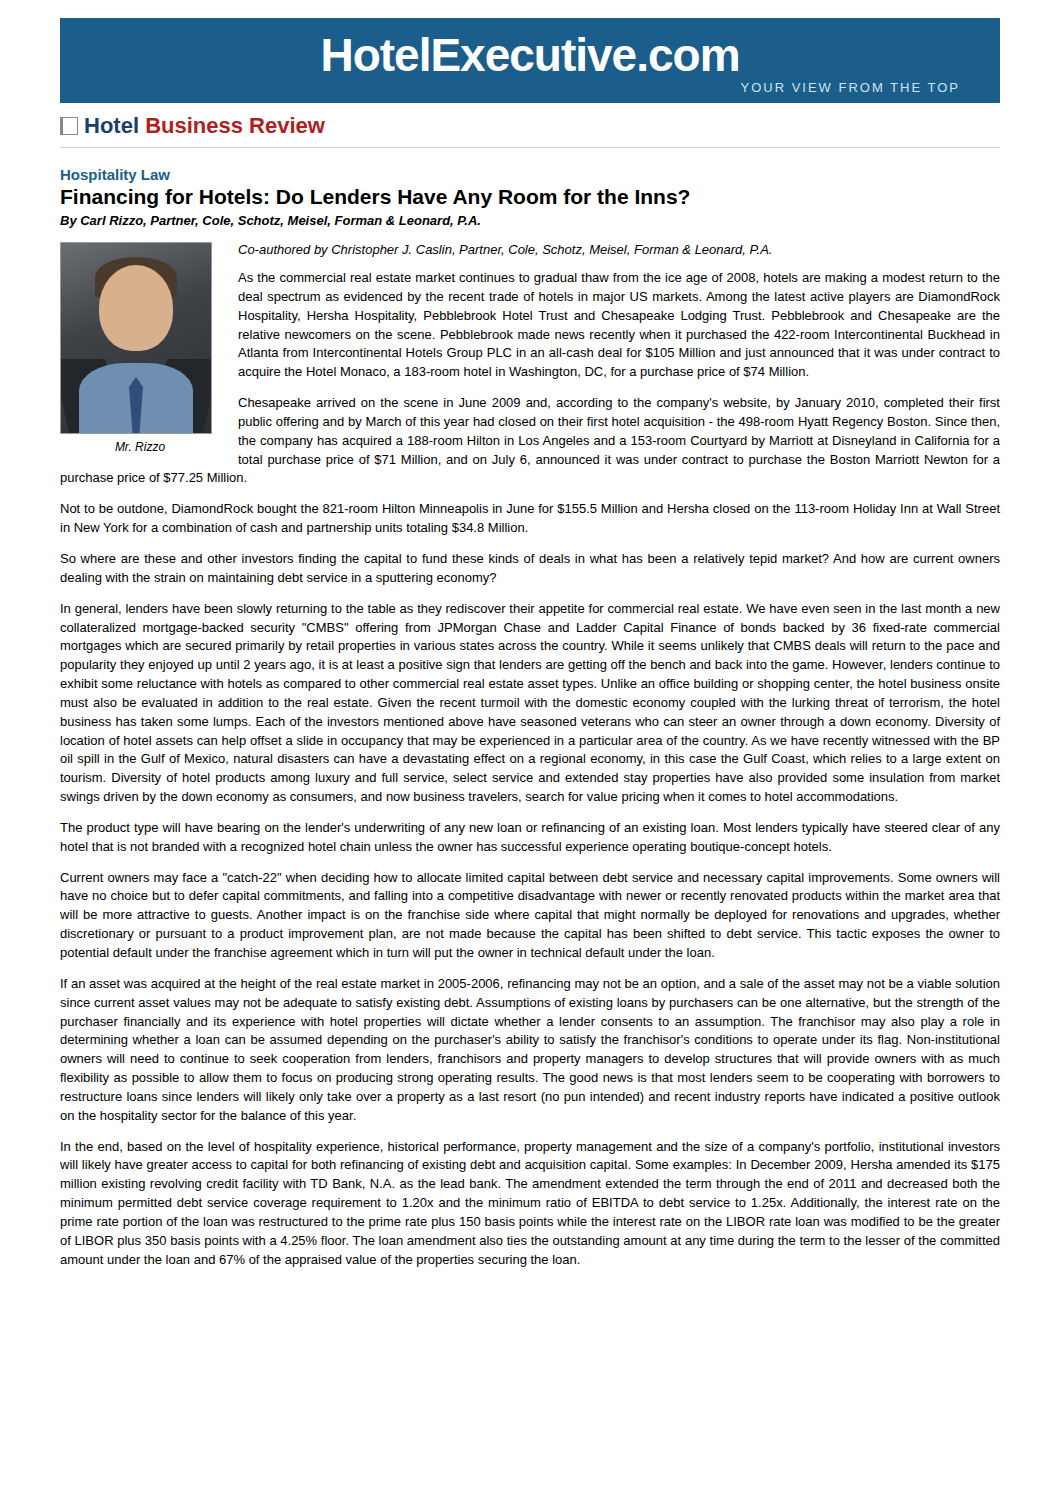HotelExecutive.com
YOUR VIEW FROM THE TOP
Hotel Business Review
Hospitality Law
Financing for Hotels: Do Lenders Have Any Room for the Inns?
By Carl Rizzo, Partner, Cole, Schotz, Meisel, Forman & Leonard, P.A.
Mr. Rizzo
Co-authored by Christopher J. Caslin, Partner, Cole, Schotz, Meisel, Forman & Leonard, P.A.
As the commercial real estate market continues to gradual thaw from the ice age of 2008, hotels are making a modest return to the deal spectrum as evidenced by the recent trade of hotels in major US markets. Among the latest active players are DiamondRock Hospitality, Hersha Hospitality, Pebblebrook Hotel Trust and Chesapeake Lodging Trust. Pebblebrook and Chesapeake are the relative newcomers on the scene. Pebblebrook made news recently when it purchased the 422-room Intercontinental Buckhead in Atlanta from Intercontinental Hotels Group PLC in an all-cash deal for $105 Million and just announced that it was under contract to acquire the Hotel Monaco, a 183-room hotel in Washington, DC, for a purchase price of $74 Million.
Chesapeake arrived on the scene in June 2009 and, according to the company's website, by January 2010, completed their first public offering and by March of this year had closed on their first hotel acquisition - the 498-room Hyatt Regency Boston. Since then, the company has acquired a 188-room Hilton in Los Angeles and a 153-room Courtyard by Marriott at Disneyland in California for a total purchase price of $71 Million, and on July 6, announced it was under contract to purchase the Boston Marriott Newton for a purchase price of $77.25 Million.
Not to be outdone, DiamondRock bought the 821-room Hilton Minneapolis in June for $155.5 Million and Hersha closed on the 113-room Holiday Inn at Wall Street in New York for a combination of cash and partnership units totaling $34.8 Million.
So where are these and other investors finding the capital to fund these kinds of deals in what has been a relatively tepid market? And how are current owners dealing with the strain on maintaining debt service in a sputtering economy?
In general, lenders have been slowly returning to the table as they rediscover their appetite for commercial real estate. We have even seen in the last month a new collateralized mortgage-backed security "CMBS" offering from JPMorgan Chase and Ladder Capital Finance of bonds backed by 36 fixed-rate commercial mortgages which are secured primarily by retail properties in various states across the country. While it seems unlikely that CMBS deals will return to the pace and popularity they enjoyed up until 2 years ago, it is at least a positive sign that lenders are getting off the bench and back into the game. However, lenders continue to exhibit some reluctance with hotels as compared to other commercial real estate asset types. Unlike an office building or shopping center, the hotel business onsite must also be evaluated in addition to the real estate. Given the recent turmoil with the domestic economy coupled with the lurking threat of terrorism, the hotel business has taken some lumps. Each of the investors mentioned above have seasoned veterans who can steer an owner through a down economy. Diversity of location of hotel assets can help offset a slide in occupancy that may be experienced in a particular area of the country. As we have recently witnessed with the BP oil spill in the Gulf of Mexico, natural disasters can have a devastating effect on a regional economy, in this case the Gulf Coast, which relies to a large extent on tourism. Diversity of hotel products among luxury and full service, select service and extended stay properties have also provided some insulation from market swings driven by the down economy as consumers, and now business travelers, search for value pricing when it comes to hotel accommodations.
The product type will have bearing on the lender's underwriting of any new loan or refinancing of an existing loan. Most lenders typically have steered clear of any hotel that is not branded with a recognized hotel chain unless the owner has successful experience operating boutique-concept hotels.
Current owners may face a "catch-22" when deciding how to allocate limited capital between debt service and necessary capital improvements. Some owners will have no choice but to defer capital commitments, and falling into a competitive disadvantage with newer or recently renovated products within the market area that will be more attractive to guests. Another impact is on the franchise side where capital that might normally be deployed for renovations and upgrades, whether discretionary or pursuant to a product improvement plan, are not made because the capital has been shifted to debt service. This tactic exposes the owner to potential default under the franchise agreement which in turn will put the owner in technical default under the loan.
If an asset was acquired at the height of the real estate market in 2005-2006, refinancing may not be an option, and a sale of the asset may not be a viable solution since current asset values may not be adequate to satisfy existing debt. Assumptions of existing loans by purchasers can be one alternative, but the strength of the purchaser financially and its experience with hotel properties will dictate whether a lender consents to an assumption. The franchisor may also play a role in determining whether a loan can be assumed depending on the purchaser's ability to satisfy the franchisor's conditions to operate under its flag. Non-institutional owners will need to continue to seek cooperation from lenders, franchisors and property managers to develop structures that will provide owners with as much flexibility as possible to allow them to focus on producing strong operating results. The good news is that most lenders seem to be cooperating with borrowers to restructure loans since lenders will likely only take over a property as a last resort (no pun intended) and recent industry reports have indicated a positive outlook on the hospitality sector for the balance of this year.
In the end, based on the level of hospitality experience, historical performance, property management and the size of a company's portfolio, institutional investors will likely have greater access to capital for both refinancing of existing debt and acquisition capital. Some examples: In December 2009, Hersha amended its $175 million existing revolving credit facility with TD Bank, N.A. as the lead bank. The amendment extended the term through the end of 2011 and decreased both the minimum permitted debt service coverage requirement to 1.20x and the minimum ratio of EBITDA to debt service to 1.25x. Additionally, the interest rate on the prime rate portion of the loan was restructured to the prime rate plus 150 basis points while the interest rate on the LIBOR rate loan was modified to be the greater of LIBOR plus 350 basis points with a 4.25% floor. The loan amendment also ties the outstanding amount at any time during the term to the lesser of the committed amount under the loan and 67% of the appraised value of the properties securing the loan.